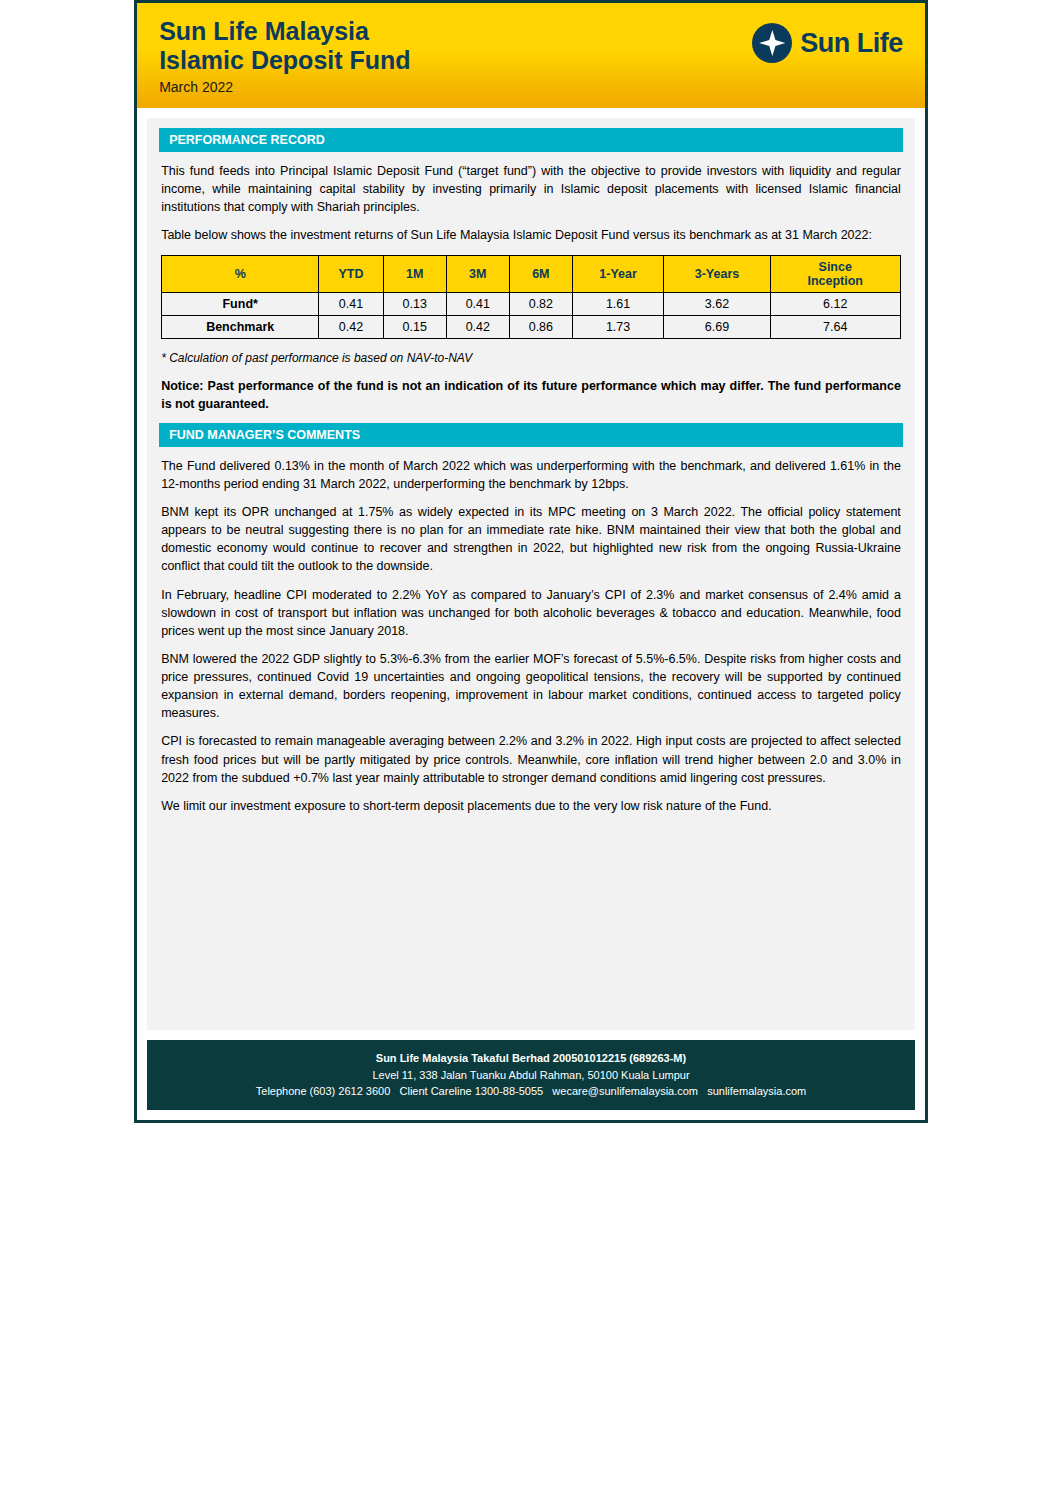Sun Life Malaysia
Islamic Deposit Fund
March 2022
Sun Life
PERFORMANCE RECORD
This fund feeds into Principal Islamic Deposit Fund (“target fund”) with the objective to provide investors with liquidity and regular income, while maintaining capital stability by investing primarily in Islamic deposit placements with licensed Islamic financial institutions that comply with Shariah principles.
Table below shows the investment returns of Sun Life Malaysia Islamic Deposit Fund versus its benchmark as at 31 March 2022:
| % | YTD | 1M | 3M | 6M | 1-Year | 3-Years | Since Inception |
| --- | --- | --- | --- | --- | --- | --- | --- |
| Fund* | 0.41 | 0.13 | 0.41 | 0.82 | 1.61 | 3.62 | 6.12 |
| Benchmark | 0.42 | 0.15 | 0.42 | 0.86 | 1.73 | 6.69 | 7.64 |
* Calculation of past performance is based on NAV-to-NAV
Notice: Past performance of the fund is not an indication of its future performance which may differ. The fund performance is not guaranteed.
FUND MANAGER’S COMMENTS
The Fund delivered 0.13% in the month of March 2022 which was underperforming with the benchmark, and delivered 1.61% in the 12-months period ending 31 March 2022, underperforming the benchmark by 12bps.
BNM kept its OPR unchanged at 1.75% as widely expected in its MPC meeting on 3 March 2022. The official policy statement appears to be neutral suggesting there is no plan for an immediate rate hike. BNM maintained their view that both the global and domestic economy would continue to recover and strengthen in 2022, but highlighted new risk from the ongoing Russia-Ukraine conflict that could tilt the outlook to the downside.
In February, headline CPI moderated to 2.2% YoY as compared to January’s CPI of 2.3% and market consensus of 2.4% amid a slowdown in cost of transport but inflation was unchanged for both alcoholic beverages & tobacco and education. Meanwhile, food prices went up the most since January 2018.
BNM lowered the 2022 GDP slightly to 5.3%-6.3% from the earlier MOF’s forecast of 5.5%-6.5%. Despite risks from higher costs and price pressures, continued Covid 19 uncertainties and ongoing geopolitical tensions, the recovery will be supported by continued expansion in external demand, borders reopening, improvement in labour market conditions, continued access to targeted policy measures.
CPI is forecasted to remain manageable averaging between 2.2% and 3.2% in 2022. High input costs are projected to affect selected fresh food prices but will be partly mitigated by price controls. Meanwhile, core inflation will trend higher between 2.0 and 3.0% in 2022 from the subdued +0.7% last year mainly attributable to stronger demand conditions amid lingering cost pressures.
We limit our investment exposure to short-term deposit placements due to the very low risk nature of the Fund.
Sun Life Malaysia Takaful Berhad 200501012215 (689263-M)
Level 11, 338 Jalan Tuanku Abdul Rahman, 50100 Kuala Lumpur
Telephone (603) 2612 3600 Client Careline 1300-88-5055 wecare@sunlifemalaysia.com sunlifemalaysia.com